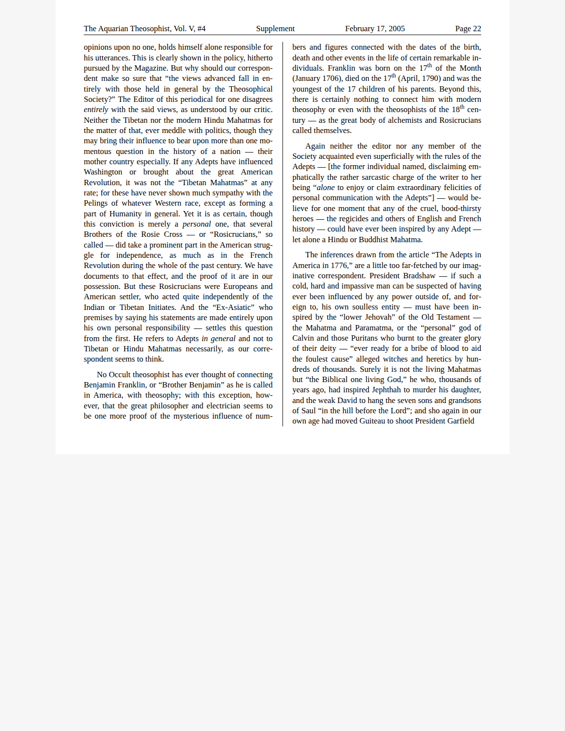The Aquarian Theosophist, Vol. V, #4 Supplement February 17, 2005 Page 22
opinions upon no one, holds himself alone responsible for his utterances. This is clearly shown in the policy, hitherto pursued by the Magazine. But why should our correspondent make so sure that “the views advanced fall in entirely with those held in general by the Theosophical Society?” The Editor of this periodical for one disagrees entirely with the said views, as understood by our critic. Neither the Tibetan nor the modern Hindu Mahatmas for the matter of that, ever meddle with politics, though they may bring their influence to bear upon more than one momentous question in the history of a nation — their mother country especially. If any Adepts have influenced Washington or brought about the great American Revolution, it was not the “Tibetan Mahatmas” at any rate; for these have never shown much sympathy with the Pelings of whatever Western race, except as forming a part of Humanity in general. Yet it is as certain, though this conviction is merely a personal one, that several Brothers of the Rosie Cross — or “Rosicrucians,” so called — did take a prominent part in the American struggle for independence, as much as in the French Revolution during the whole of the past century. We have documents to that effect, and the proof of it are in our possession. But these Rosicrucians were Europeans and American settler, who acted quite independently of the Indian or Tibetan Initiates. And the “Ex-Asiatic” who premises by saying his statements are made entirely upon his own personal responsibility — settles this question from the first. He refers to Adepts in general and not to Tibetan or Hindu Mahatmas necessarily, as our correspondent seems to think.
No Occult theosophist has ever thought of connecting Benjamin Franklin, or “Brother Benjamin” as he is called in America, with theosophy; with this exception, however, that the great philosopher and electrician seems to be one more proof of the mysterious influence of numbers and figures connected with the dates of the birth, death and other events in the life of certain remarkable individuals. Franklin was born on the 17th of the Month (January 1706), died on the 17th (April, 1790) and was the youngest of the 17 children of his parents. Beyond this, there is certainly nothing to connect him with modern theosophy or even with the theosophists of the 18th century — as the great body of alchemists and Rosicrucians called themselves.
Again neither the editor nor any member of the Society acquainted even superficially with the rules of the Adepts — [the former individual named, disclaiming emphatically the rather sarcastic charge of the writer to her being “alone to enjoy or claim extraordinary felicities of personal communication with the Adepts”] — would believe for one moment that any of the cruel, bood-thirsty heroes — the regicides and others of English and French history — could have ever been inspired by any Adept — let alone a Hindu or Buddhist Mahatma.
The inferences drawn from the article “The Adepts in America in 1776,” are a little too far-fetched by our imaginative correspondent. President Bradshaw — if such a cold, hard and impassive man can be suspected of having ever been influenced by any power outside of, and foreign to, his own soulless entity — must have been inspired by the “lower Jehovah” of the Old Testament — the Mahatma and Paramatma, or the “personal” god of Calvin and those Puritans who burnt to the greater glory of their deity — “ever ready for a bribe of blood to aid the foulest cause” alleged witches and heretics by hundreds of thousands. Surely it is not the living Mahatmas but “the Biblical one living God,” he who, thousands of years ago, had inspired Jephthah to murder his daughter, and the weak David to hang the seven sons and grandsons of Saul “in the hill before the Lord”; and sho again in our own age had moved Guiteau to shoot President Garfield